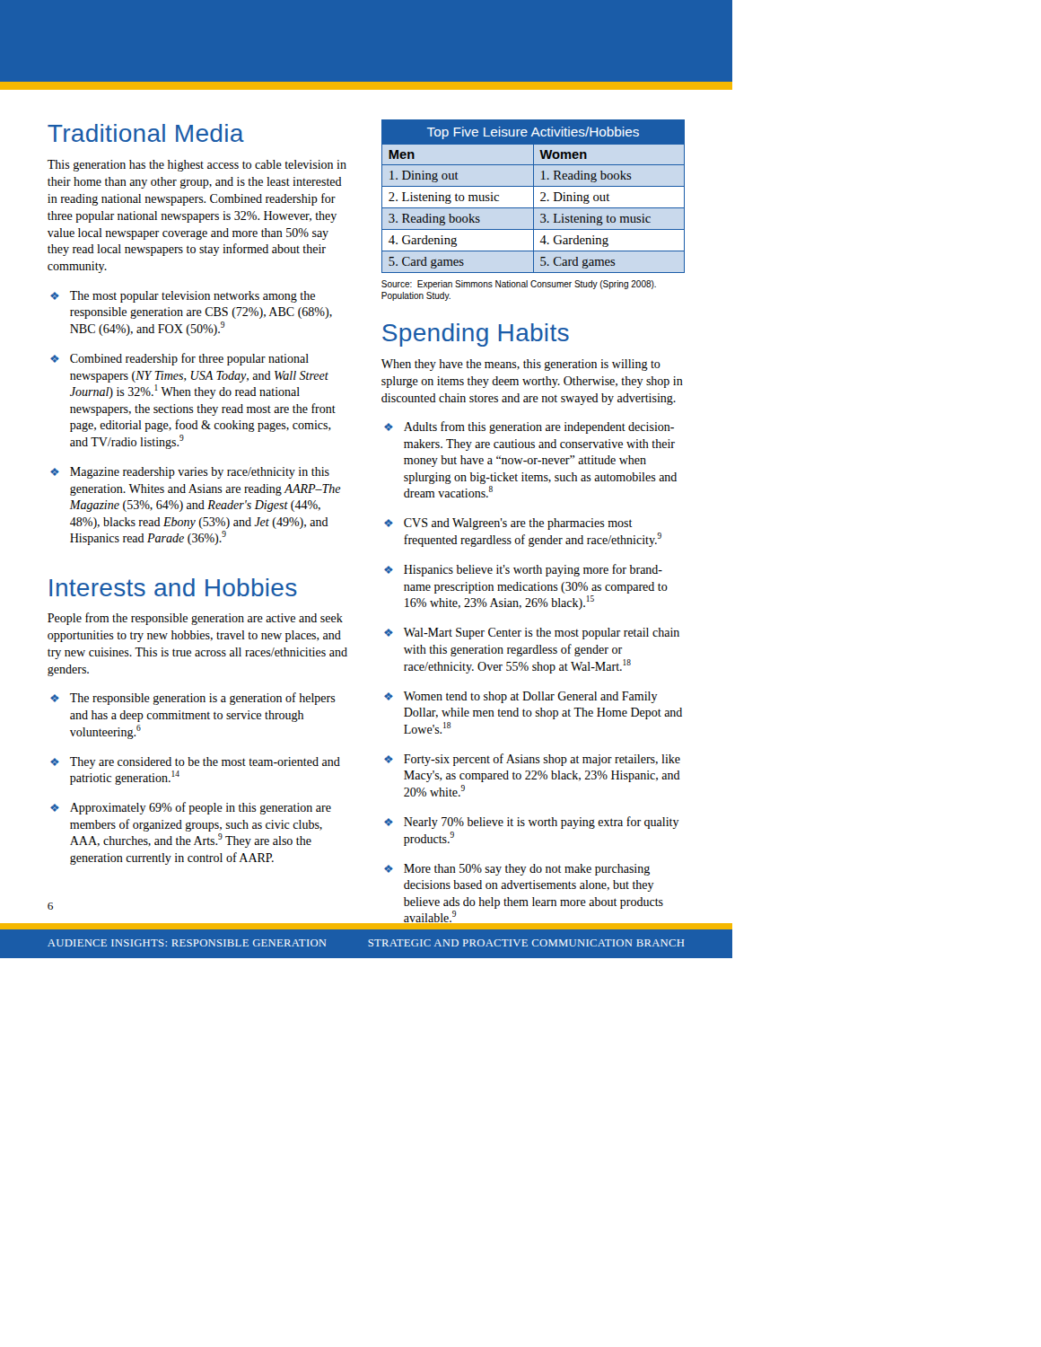Traditional Media
This generation has the highest access to cable television in their home than any other group, and is the least interested in reading national newspapers. Combined readership for three popular national newspapers is 32%. However, they value local newspaper coverage and more than 50% say they read local newspapers to stay informed about their community.
The most popular television networks among the responsible generation are CBS (72%), ABC (68%), NBC (64%), and FOX (50%).9
Combined readership for three popular national newspapers (NY Times, USA Today, and Wall Street Journal) is 32%.1 When they do read national newspapers, the sections they read most are the front page, editorial page, food & cooking pages, comics, and TV/radio listings.9
Magazine readership varies by race/ethnicity in this generation. Whites and Asians are reading AARP–The Magazine (53%, 64%) and Reader's Digest (44%, 48%), blacks read Ebony (53%) and Jet (49%), and Hispanics read Parade (36%).9
Interests and Hobbies
People from the responsible generation are active and seek opportunities to try new hobbies, travel to new places, and try new cuisines. This is true across all races/ethnicities and genders.
The responsible generation is a generation of helpers and has a deep commitment to service through volunteering.6
They are considered to be the most team-oriented and patriotic generation.14
Approximately 69% of people in this generation are members of organized groups, such as civic clubs, AAA, churches, and the Arts.9 They are also the generation currently in control of AARP.
Top Five Leisure Activities/Hobbies
| Men | Women |
| --- | --- |
| 1. Dining out | 1. Reading books |
| 2. Listening to music | 2. Dining out |
| 3. Reading books | 3. Listening to music |
| 4. Gardening | 4. Gardening |
| 5. Card games | 5. Card games |
Source: Experian Simmons National Consumer Study (Spring 2008).
Population Study.
Spending Habits
When they have the means, this generation is willing to splurge on items they deem worthy. Otherwise, they shop in discounted chain stores and are not swayed by advertising.
Adults from this generation are independent decision-makers. They are cautious and conservative with their money but have a “now-or-never” attitude when splurging on big-ticket items, such as automobiles and dream vacations.8
CVS and Walgreen's are the pharmacies most frequented regardless of gender and race/ethnicity.9
Hispanics believe it's worth paying more for brand-name prescription medications (30% as compared to 16% white, 23% Asian, 26% black).15
Wal-Mart Super Center is the most popular retail chain with this generation regardless of gender or race/ethnicity. Over 55% shop at Wal-Mart.18
Women tend to shop at Dollar General and Family Dollar, while men tend to shop at The Home Depot and Lowe's.18
Forty-six percent of Asians shop at major retailers, like Macy's, as compared to 22% black, 23% Hispanic, and 20% white.9
Nearly 70% believe it is worth paying extra for quality products.9
More than 50% say they do not make purchasing decisions based on advertisements alone, but they believe ads do help them learn more about products available.9
6
AUDIENCE INSIGHTS: RESPONSIBLE GENERATION STRATEGIC AND PROACTIVE COMMUNICATION BRANCH